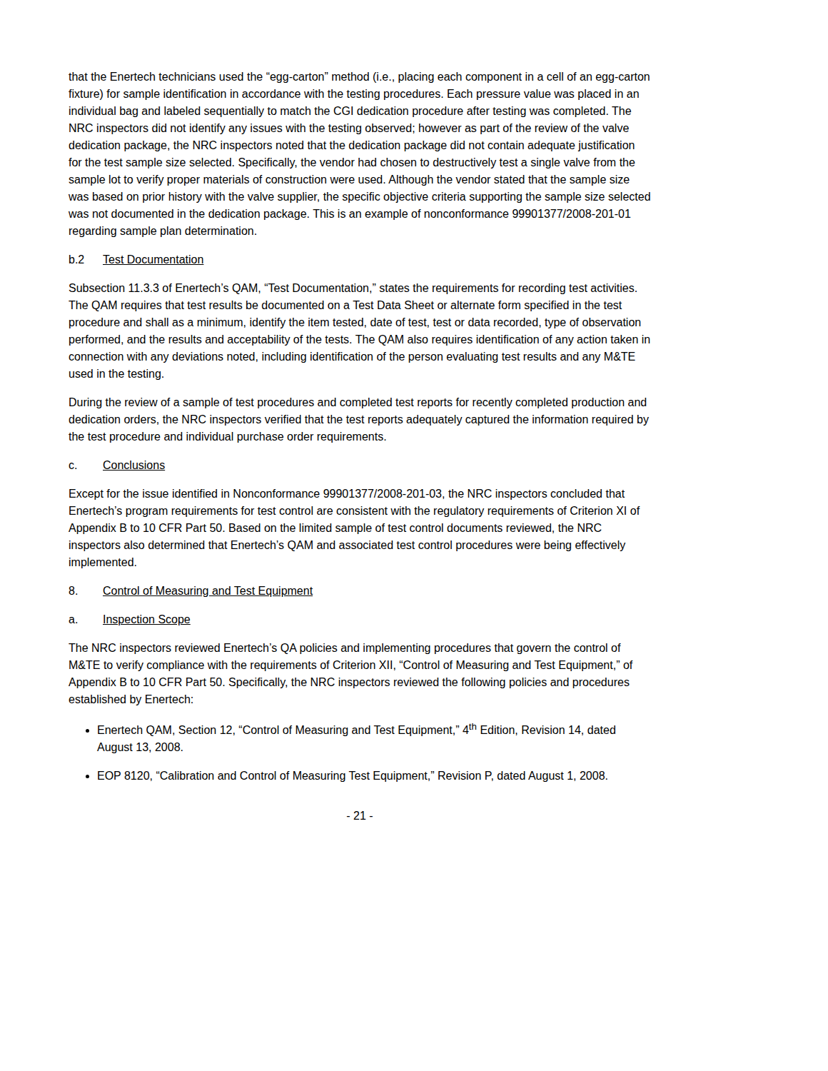that the Enertech technicians used the “egg-carton” method (i.e., placing each component in a cell of an egg-carton fixture) for sample identification in accordance with the testing procedures. Each pressure value was placed in an individual bag and labeled sequentially to match the CGI dedication procedure after testing was completed. The NRC inspectors did not identify any issues with the testing observed; however as part of the review of the valve dedication package, the NRC inspectors noted that the dedication package did not contain adequate justification for the test sample size selected. Specifically, the vendor had chosen to destructively test a single valve from the sample lot to verify proper materials of construction were used. Although the vendor stated that the sample size was based on prior history with the valve supplier, the specific objective criteria supporting the sample size selected was not documented in the dedication package. This is an example of nonconformance 99901377/2008-201-01 regarding sample plan determination.
b.2 Test Documentation
Subsection 11.3.3 of Enertech’s QAM, “Test Documentation,” states the requirements for recording test activities. The QAM requires that test results be documented on a Test Data Sheet or alternate form specified in the test procedure and shall as a minimum, identify the item tested, date of test, test or data recorded, type of observation performed, and the results and acceptability of the tests. The QAM also requires identification of any action taken in connection with any deviations noted, including identification of the person evaluating test results and any M&TE used in the testing.
During the review of a sample of test procedures and completed test reports for recently completed production and dedication orders, the NRC inspectors verified that the test reports adequately captured the information required by the test procedure and individual purchase order requirements.
c. Conclusions
Except for the issue identified in Nonconformance 99901377/2008-201-03, the NRC inspectors concluded that Enertech’s program requirements for test control are consistent with the regulatory requirements of Criterion XI of Appendix B to 10 CFR Part 50. Based on the limited sample of test control documents reviewed, the NRC inspectors also determined that Enertech’s QAM and associated test control procedures were being effectively implemented.
8. Control of Measuring and Test Equipment
a. Inspection Scope
The NRC inspectors reviewed Enertech’s QA policies and implementing procedures that govern the control of M&TE to verify compliance with the requirements of Criterion XII, “Control of Measuring and Test Equipment,” of Appendix B to 10 CFR Part 50. Specifically, the NRC inspectors reviewed the following policies and procedures established by Enertech:
Enertech QAM, Section 12, “Control of Measuring and Test Equipment,” 4th Edition, Revision 14, dated August 13, 2008.
EOP 8120, “Calibration and Control of Measuring Test Equipment,” Revision P, dated August 1, 2008.
- 21 -